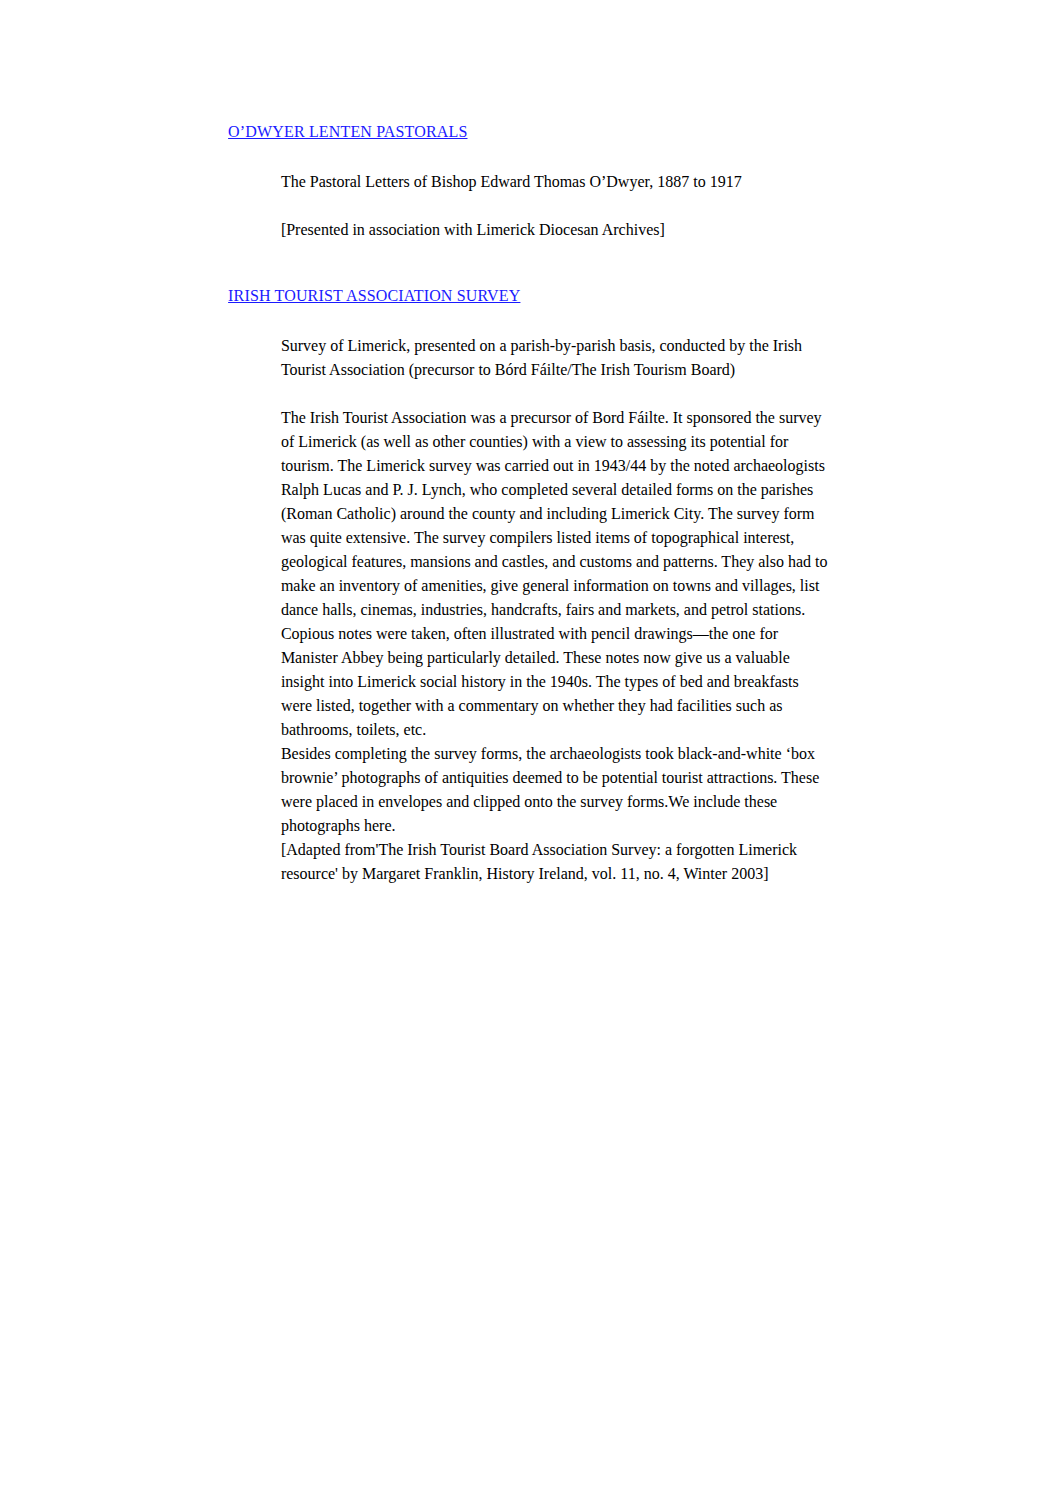O’DWYER LENTEN PASTORALS
The Pastoral Letters of Bishop Edward Thomas O’Dwyer, 1887 to 1917
[Presented in association with Limerick Diocesan Archives]
IRISH TOURIST ASSOCIATION SURVEY
Survey of Limerick, presented on a parish-by-parish basis, conducted by the Irish Tourist Association (precursor to Bórd Fáilte/The Irish Tourism Board)
The Irish Tourist Association was a precursor of Bord Fáilte. It sponsored the survey of Limerick (as well as other counties) with a view to assessing its potential for tourism. The Limerick survey was carried out in 1943/44 by the noted archaeologists Ralph Lucas and P. J. Lynch, who completed several detailed forms on the parishes (Roman Catholic) around the county and including Limerick City. The survey form was quite extensive. The survey compilers listed items of topographical interest, geological features, mansions and castles, and customs and patterns. They also had to make an inventory of amenities, give general information on towns and villages, list dance halls, cinemas, industries, handcrafts, fairs and markets, and petrol stations. Copious notes were taken, often illustrated with pencil drawings—the one for Manister Abbey being particularly detailed. These notes now give us a valuable insight into Limerick social history in the 1940s. The types of bed and breakfasts were listed, together with a commentary on whether they had facilities such as bathrooms, toilets, etc.
Besides completing the survey forms, the archaeologists took black-and-white ‘box brownie’ photographs of antiquities deemed to be potential tourist attractions. These were placed in envelopes and clipped onto the survey forms.We include these photographs here.
[Adapted from'The Irish Tourist Board Association Survey: a forgotten Limerick resource' by Margaret Franklin, History Ireland, vol. 11, no. 4, Winter 2003]